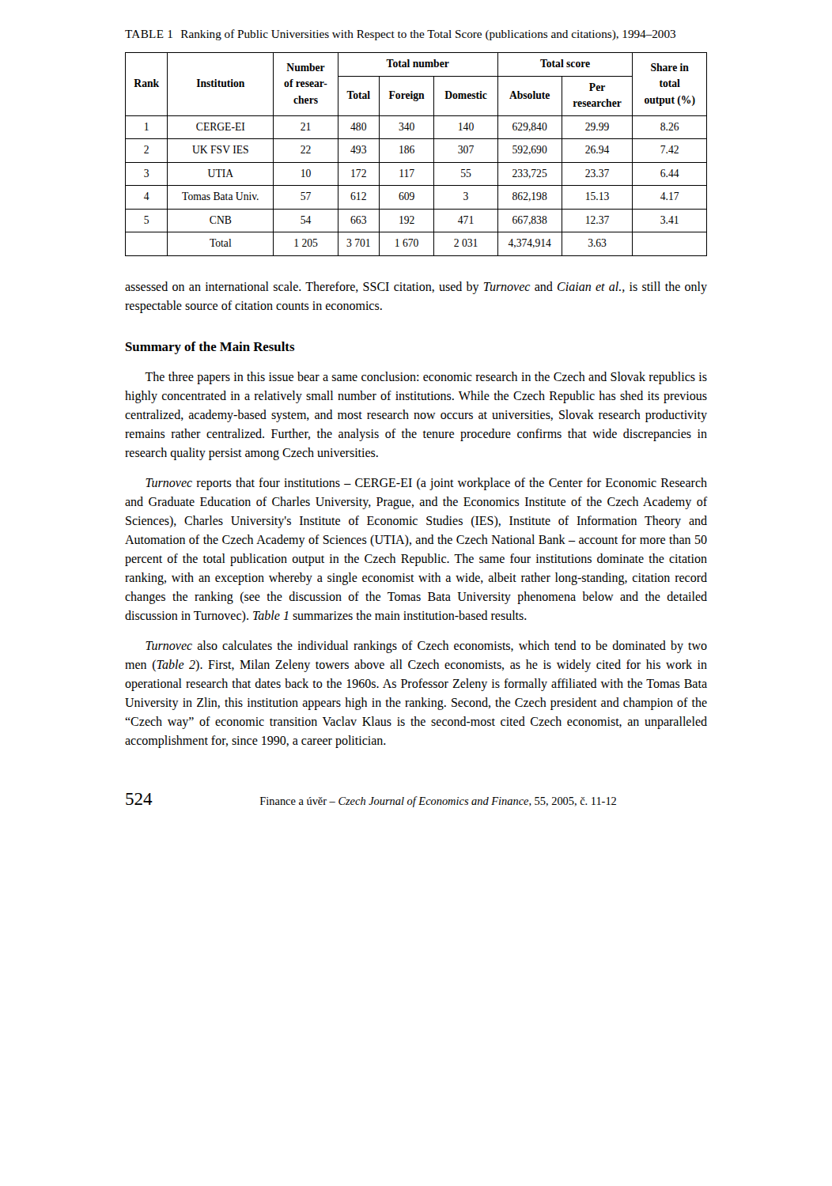TABLE 1 Ranking of Public Universities with Respect to the Total Score (publications and citations), 1994–2003
| Rank | Institution | Number of resear- chers | Total number | Total score | Share in total output (%) |
| --- | --- | --- | --- | --- | --- |
| Total | Foreign | Domestic | Absolute | Per researcher |
| 1 | CERGE-EI | 21 | 480 | 340 | 140 | 629,840 | 29.99 | 8.26 |
| 2 | UK FSV IES | 22 | 493 | 186 | 307 | 592,690 | 26.94 | 7.42 |
| 3 | UTIA | 10 | 172 | 117 | 55 | 233,725 | 23.37 | 6.44 |
| 4 | Tomas Bata Univ. | 57 | 612 | 609 | 3 | 862,198 | 15.13 | 4.17 |
| 5 | CNB | 54 | 663 | 192 | 471 | 667,838 | 12.37 | 3.41 |
| | Total | 1 205 | 3 701 | 1 670 | 2 031 | 4,374,914 | 3.63 | |
assessed on an international scale. Therefore, SSCI citation, used by Turnovec and Ciaian et al., is still the only respectable source of citation counts in economics.
Summary of the Main Results
The three papers in this issue bear a same conclusion: economic research in the Czech and Slovak republics is highly concentrated in a relatively small number of institutions. While the Czech Republic has shed its previous centralized, academy-based system, and most research now occurs at universities, Slovak research productivity remains rather centralized. Further, the analysis of the tenure procedure confirms that wide discrepancies in research quality persist among Czech universities.
Turnovec reports that four institutions – CERGE-EI (a joint workplace of the Center for Economic Research and Graduate Education of Charles University, Prague, and the Economics Institute of the Czech Academy of Sciences), Charles University's Institute of Economic Studies (IES), Institute of Information Theory and Automation of the Czech Academy of Sciences (UTIA), and the Czech National Bank – account for more than 50 percent of the total publication output in the Czech Republic. The same four institutions dominate the citation ranking, with an exception whereby a single economist with a wide, albeit rather long-standing, citation record changes the ranking (see the discussion of the Tomas Bata University phenomena below and the detailed discussion in Turnovec). Table 1 summarizes the main institution-based results.
Turnovec also calculates the individual rankings of Czech economists, which tend to be dominated by two men (Table 2). First, Milan Zeleny towers above all Czech economists, as he is widely cited for his work in operational research that dates back to the 1960s. As Professor Zeleny is formally affiliated with the Tomas Bata University in Zlin, this institution appears high in the ranking. Second, the Czech president and champion of the “Czech way” of economic transition Vaclav Klaus is the second-most cited Czech economist, an unparalleled accomplishment for, since 1990, a career politician.
524 Finance a úvěr – Czech Journal of Economics and Finance, 55, 2005, č. 11-12